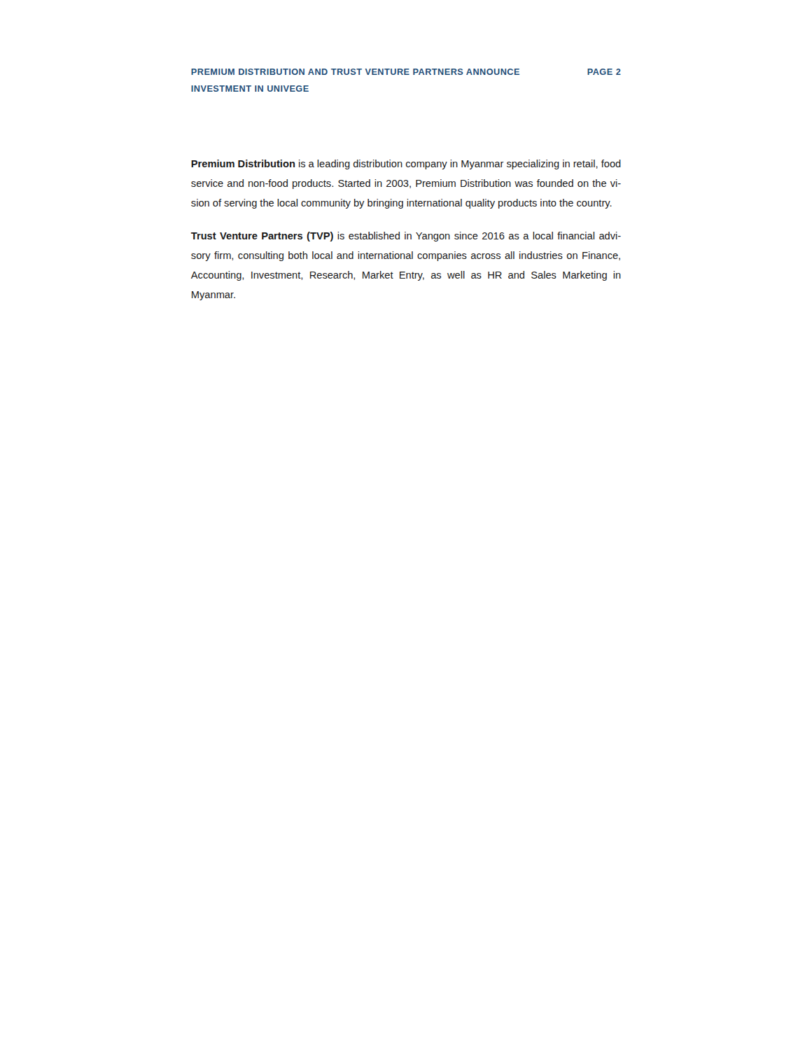Premium Distribution and Trust Venture Partners Announce Investment in Univege Page 2
Premium Distribution is a leading distribution company in Myanmar specializing in retail, food service and non-food products. Started in 2003, Premium Distribution was founded on the vision of serving the local community by bringing international quality products into the country.
Trust Venture Partners (TVP) is established in Yangon since 2016 as a local financial advisory firm, consulting both local and international companies across all industries on Finance, Accounting, Investment, Research, Market Entry, as well as HR and Sales Marketing in Myanmar.